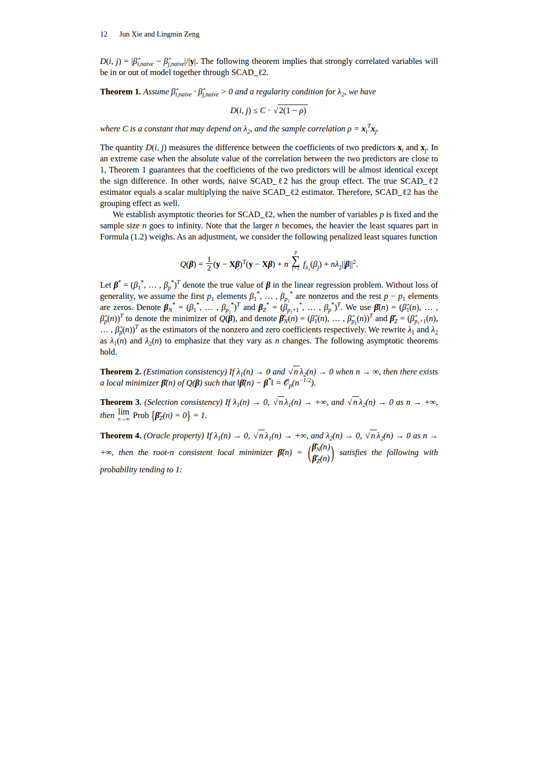12 Jun Xie and Lingmin Zeng
D(i, j) = |β̂i,naive − β̂j,naive|/|y|. The following theorem implies that strongly correlated variables will be in or out of model together through SCAD_ℓ2.
Theorem 1. Assume β̂i,naive · β̂j,naive > 0 and a regularity condition for λ2, we have
D(i, j) ≤ C · √2(1 − ρ)
where C is a constant that may depend on λ2, and the sample correlation ρ = xiTxj.
The quantity D(i, j) measures the difference between the coefficients of two predictors xi and xj. In an extreme case when the absolute value of the correlation between the two predictors are close to 1, Theorem 1 guarantees that the coefficients of the two predictors will be almost identical except the sign difference. In other words, naive SCAD_ℓ2 has the group effect. The true SCAD_ℓ2 estimator equals a scalar multiplying the naive SCAD_ℓ2 estimator. Therefore, SCAD_ℓ2 has the grouping effect as well.
We establish asymptotic theories for SCAD_ℓ2, when the number of variables p is fixed and the sample size n goes to infinity. Note that the larger n becomes, the heavier the least squares part in Formula (1.2) weighs. As an adjustment, we consider the following penalized least squares function
Q(β) = 12(y − Xβ)T(y − Xβ) + n p∑j=1 fλ1(βj) + nλ2||β||2.
Let β* = (β1*, … , βp*)T denote the true value of β in the linear regression problem. Without loss of generality, we assume the first p1 elements β1*, … , βp1* are nonzeros and the rest p − p1 elements are zeros. Denote βN* = (β1*, … , βp1*)T and βZ* = (βp1+1*, … , βp*)T. We use β̂(n) = (β̂1(n), … , β̂p(n))T to denote the minimizer of Q(β), and denote β̂N(n) = (β̂1(n), … , β̂p1(n))T and β̂Z = (β̂p1+1(n), … , β̂p(n))T as the estimators of the nonzero and zero coefficients respectively. We rewrite λ1 and λ2 as λ1(n) and λ2(n) to emphasize that they vary as n changes. The following asymptotic theorems hold.
Theorem 2. (Estimation consistency) If λ1(n) → 0 and √n λ2(n) → 0 when n → ∞, then there exists a local minimizer β̂(n) of Q(β) such that ‖β̂(n) − β*‖ = 𝒪p(n−1/2).
Theorem 3. (Selection consistency) If λ1(n) → 0, √n λ1(n) → +∞, and √n λ2(n) → 0 as n → +∞, then lim n→∞ Prob {β̂Z(n) = 0} = 1.
Theorem 4. (Oracle property) If λ1(n) → 0, √n λ1(n) → +∞, and λ2(n) → 0, √n λ2(n) → 0 as n → +∞, then the root-n consistent local minimizer β̂(n) = (β̂N(n)
β̂Z(n)) satisfies the following with probability tending to 1: